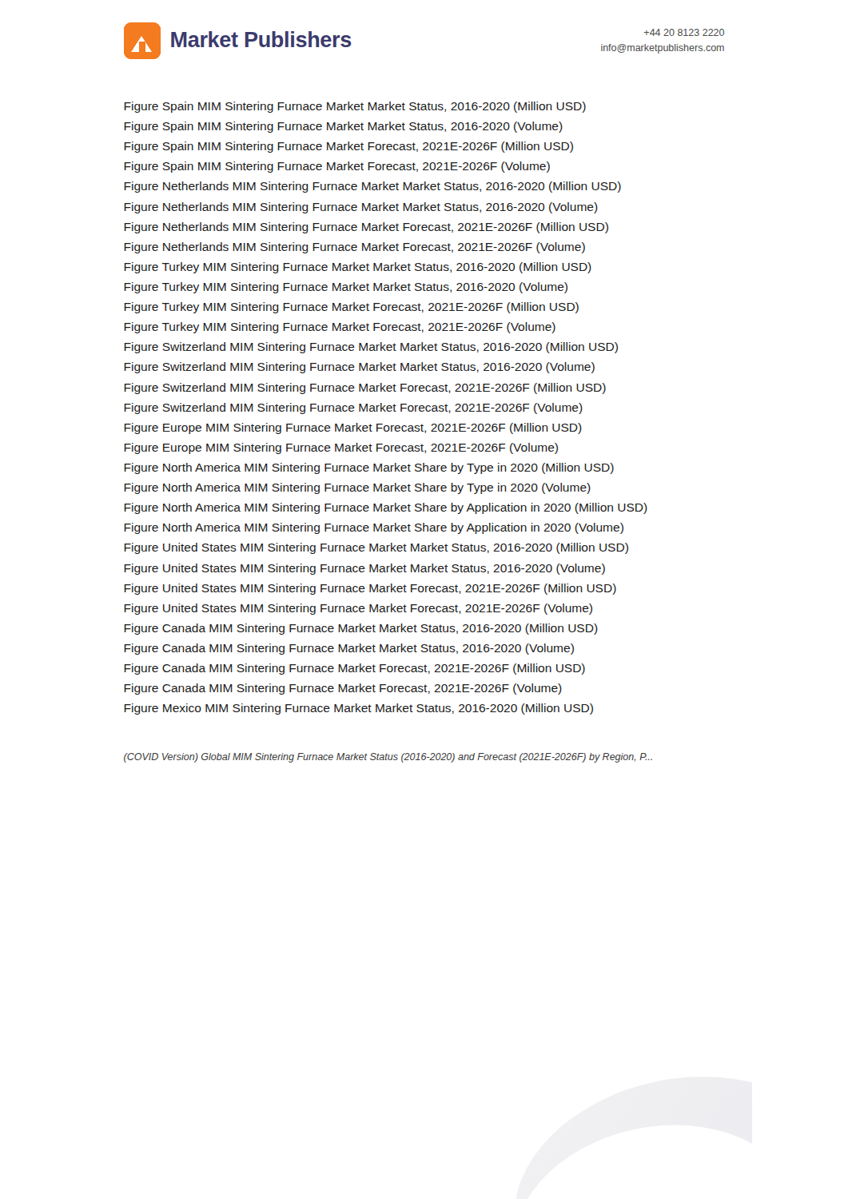Market Publishers
+44 20 8123 2220
info@marketpublishers.com
Figure Spain MIM Sintering Furnace Market Market Status, 2016-2020 (Million USD)
Figure Spain MIM Sintering Furnace Market Market Status, 2016-2020 (Volume)
Figure Spain MIM Sintering Furnace Market Forecast, 2021E-2026F (Million USD)
Figure Spain MIM Sintering Furnace Market Forecast, 2021E-2026F (Volume)
Figure Netherlands MIM Sintering Furnace Market Market Status, 2016-2020 (Million USD)
Figure Netherlands MIM Sintering Furnace Market Market Status, 2016-2020 (Volume)
Figure Netherlands MIM Sintering Furnace Market Forecast, 2021E-2026F (Million USD)
Figure Netherlands MIM Sintering Furnace Market Forecast, 2021E-2026F (Volume)
Figure Turkey MIM Sintering Furnace Market Market Status, 2016-2020 (Million USD)
Figure Turkey MIM Sintering Furnace Market Market Status, 2016-2020 (Volume)
Figure Turkey MIM Sintering Furnace Market Forecast, 2021E-2026F (Million USD)
Figure Turkey MIM Sintering Furnace Market Forecast, 2021E-2026F (Volume)
Figure Switzerland MIM Sintering Furnace Market Market Status, 2016-2020 (Million USD)
Figure Switzerland MIM Sintering Furnace Market Market Status, 2016-2020 (Volume)
Figure Switzerland MIM Sintering Furnace Market Forecast, 2021E-2026F (Million USD)
Figure Switzerland MIM Sintering Furnace Market Forecast, 2021E-2026F (Volume)
Figure Europe MIM Sintering Furnace Market Forecast, 2021E-2026F (Million USD)
Figure Europe MIM Sintering Furnace Market Forecast, 2021E-2026F (Volume)
Figure North America MIM Sintering Furnace Market Share by Type in 2020 (Million USD)
Figure North America MIM Sintering Furnace Market Share by Type in 2020 (Volume)
Figure North America MIM Sintering Furnace Market Share by Application in 2020 (Million USD)
Figure North America MIM Sintering Furnace Market Share by Application in 2020 (Volume)
Figure United States MIM Sintering Furnace Market Market Status, 2016-2020 (Million USD)
Figure United States MIM Sintering Furnace Market Market Status, 2016-2020 (Volume)
Figure United States MIM Sintering Furnace Market Forecast, 2021E-2026F (Million USD)
Figure United States MIM Sintering Furnace Market Forecast, 2021E-2026F (Volume)
Figure Canada MIM Sintering Furnace Market Market Status, 2016-2020 (Million USD)
Figure Canada MIM Sintering Furnace Market Market Status, 2016-2020 (Volume)
Figure Canada MIM Sintering Furnace Market Forecast, 2021E-2026F (Million USD)
Figure Canada MIM Sintering Furnace Market Forecast, 2021E-2026F (Volume)
Figure Mexico MIM Sintering Furnace Market Market Status, 2016-2020 (Million USD)
(COVID Version) Global MIM Sintering Furnace Market Status (2016-2020) and Forecast (2021E-2026F) by Region, P...